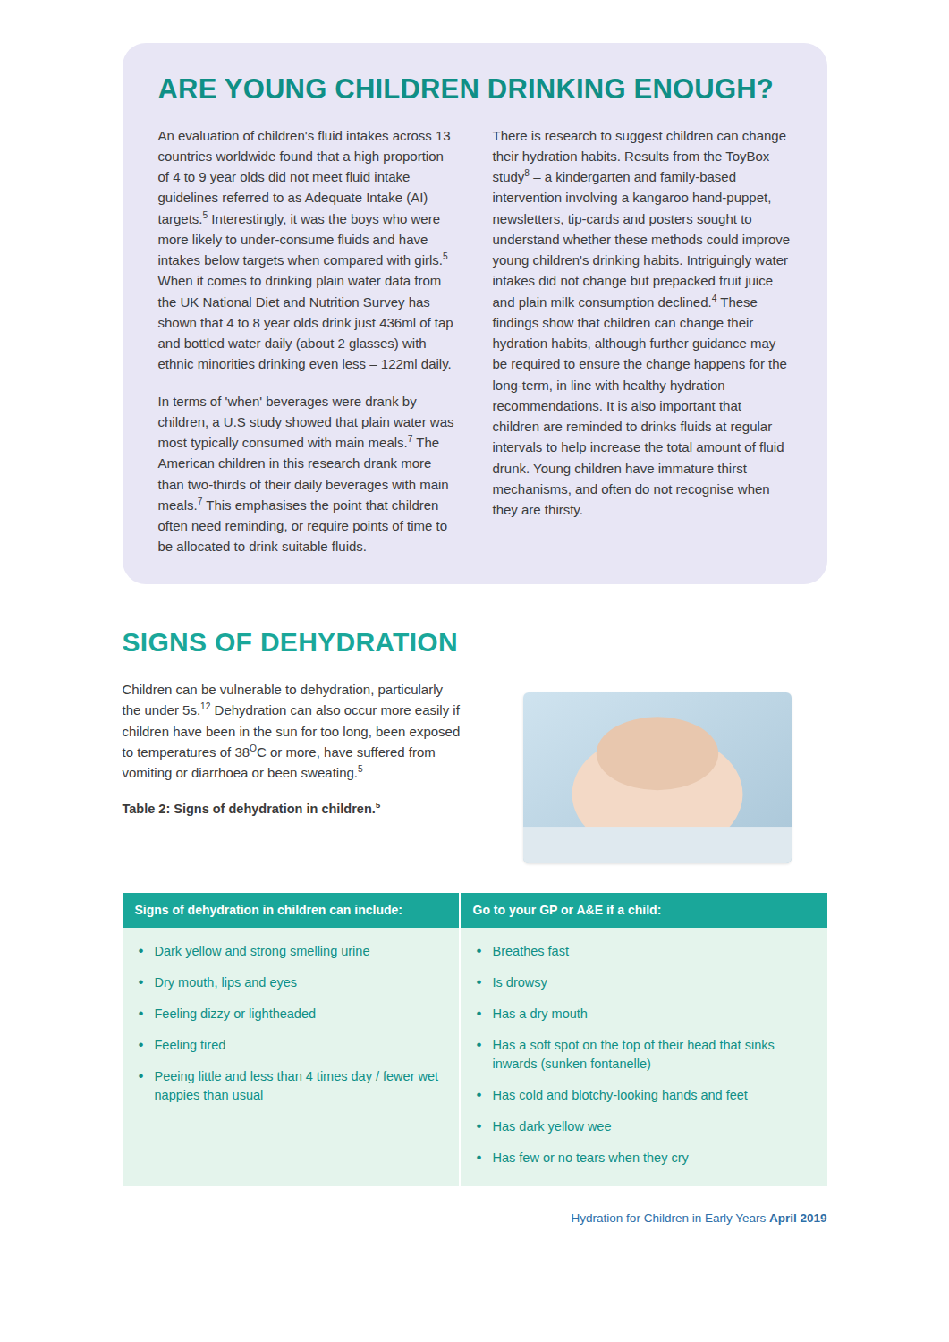ARE YOUNG CHILDREN DRINKING ENOUGH?
An evaluation of children's fluid intakes across 13 countries worldwide found that a high proportion of 4 to 9 year olds did not meet fluid intake guidelines referred to as Adequate Intake (AI) targets.5 Interestingly, it was the boys who were more likely to under-consume fluids and have intakes below targets when compared with girls.5 When it comes to drinking plain water data from the UK National Diet and Nutrition Survey has shown that 4 to 8 year olds drink just 436ml of tap and bottled water daily (about 2 glasses) with ethnic minorities drinking even less – 122ml daily.
In terms of 'when' beverages were drank by children, a U.S study showed that plain water was most typically consumed with main meals.7 The American children in this research drank more than two-thirds of their daily beverages with main meals.7 This emphasises the point that children often need reminding, or require points of time to be allocated to drink suitable fluids.
There is research to suggest children can change their hydration habits. Results from the ToyBox study8 – a kindergarten and family-based intervention involving a kangaroo hand-puppet, newsletters, tip-cards and posters sought to understand whether these methods could improve young children's drinking habits. Intriguingly water intakes did not change but prepacked fruit juice and plain milk consumption declined.4 These findings show that children can change their hydration habits, although further guidance may be required to ensure the change happens for the long-term, in line with healthy hydration recommendations. It is also important that children are reminded to drinks fluids at regular intervals to help increase the total amount of fluid drunk. Young children have immature thirst mechanisms, and often do not recognise when they are thirsty.
SIGNS OF DEHYDRATION
Children can be vulnerable to dehydration, particularly the under 5s.12 Dehydration can also occur more easily if children have been in the sun for too long, been exposed to temperatures of 38OC or more, have suffered from vomiting or diarrhoea or been sweating.5
Table 2: Signs of dehydration in children.5
| Signs of dehydration in children can include: | Go to your GP or A&E if a child: |
| --- | --- |
| Dark yellow and strong smelling urine Dry mouth, lips and eyes Feeling dizzy or lightheaded Feeling tired Peeing little and less than 4 times day / fewer wet nappies than usual | Breathes fast Is drowsy Has a dry mouth Has a soft spot on the top of their head that sinks inwards (sunken fontanelle) Has cold and blotchy-looking hands and feet Has dark yellow wee Has few or no tears when they cry |
Hydration for Children in Early Years April 2019